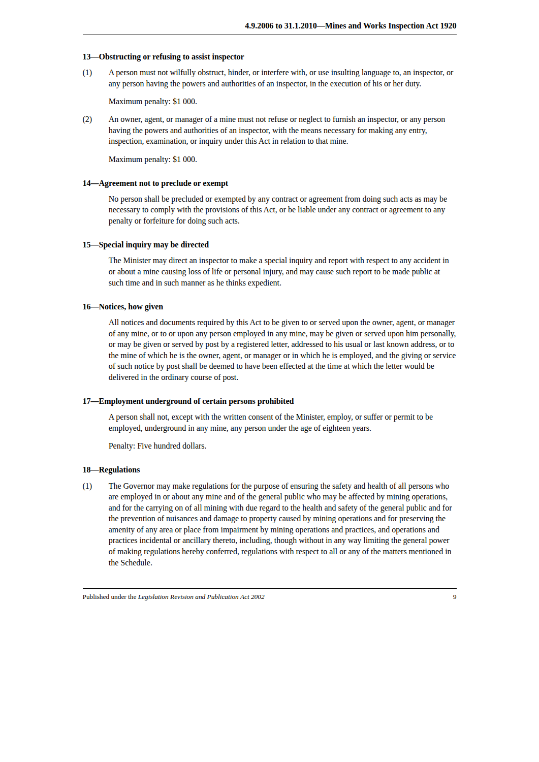4.9.2006 to 31.1.2010—Mines and Works Inspection Act 1920
13—Obstructing or refusing to assist inspector
(1) A person must not wilfully obstruct, hinder, or interfere with, or use insulting language to, an inspector, or any person having the powers and authorities of an inspector, in the execution of his or her duty.
Maximum penalty: $1 000.
(2) An owner, agent, or manager of a mine must not refuse or neglect to furnish an inspector, or any person having the powers and authorities of an inspector, with the means necessary for making any entry, inspection, examination, or inquiry under this Act in relation to that mine.
Maximum penalty: $1 000.
14—Agreement not to preclude or exempt
No person shall be precluded or exempted by any contract or agreement from doing such acts as may be necessary to comply with the provisions of this Act, or be liable under any contract or agreement to any penalty or forfeiture for doing such acts.
15—Special inquiry may be directed
The Minister may direct an inspector to make a special inquiry and report with respect to any accident in or about a mine causing loss of life or personal injury, and may cause such report to be made public at such time and in such manner as he thinks expedient.
16—Notices, how given
All notices and documents required by this Act to be given to or served upon the owner, agent, or manager of any mine, or to or upon any person employed in any mine, may be given or served upon him personally, or may be given or served by post by a registered letter, addressed to his usual or last known address, or to the mine of which he is the owner, agent, or manager or in which he is employed, and the giving or service of such notice by post shall be deemed to have been effected at the time at which the letter would be delivered in the ordinary course of post.
17—Employment underground of certain persons prohibited
A person shall not, except with the written consent of the Minister, employ, or suffer or permit to be employed, underground in any mine, any person under the age of eighteen years.
Penalty: Five hundred dollars.
18—Regulations
(1) The Governor may make regulations for the purpose of ensuring the safety and health of all persons who are employed in or about any mine and of the general public who may be affected by mining operations, and for the carrying on of all mining with due regard to the health and safety of the general public and for the prevention of nuisances and damage to property caused by mining operations and for preserving the amenity of any area or place from impairment by mining operations and practices, and operations and practices incidental or ancillary thereto, including, though without in any way limiting the general power of making regulations hereby conferred, regulations with respect to all or any of the matters mentioned in the Schedule.
Published under the Legislation Revision and Publication Act 2002 9